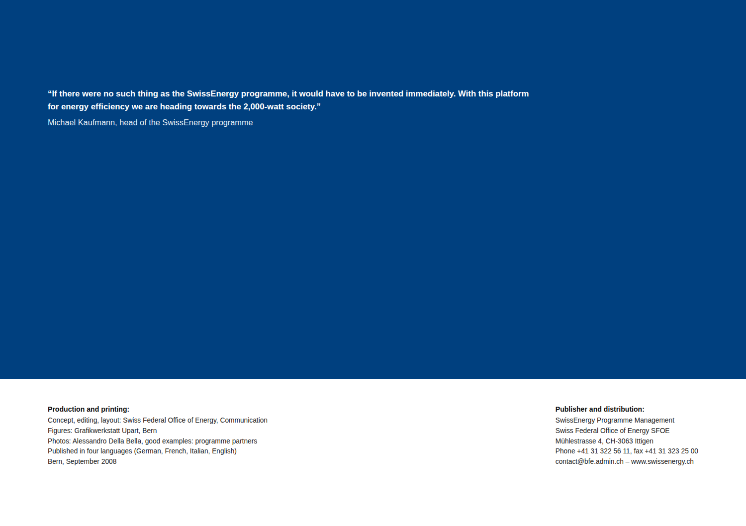“If there were no such thing as the SwissEnergy programme, it would have to be invented immediately. With this platform for energy efficiency we are heading towards the 2,000-watt society.”
Michael Kaufmann, head of the SwissEnergy programme
Production and printing:
Concept, editing, layout: Swiss Federal Office of Energy, Communication
Figures: Grafikwerkstatt Upart, Bern
Photos: Alessandro Della Bella, good examples: programme partners
Published in four languages (German, French, Italian, English)
Bern, September 2008
Publisher and distribution:
SwissEnergy Programme Management
Swiss Federal Office of Energy SFOE
Mühlestrasse 4, CH-3063 Ittigen
Phone +41 31 322 56 11, fax +41 31 323 25 00
contact@bfe.admin.ch – www.swissenergy.ch